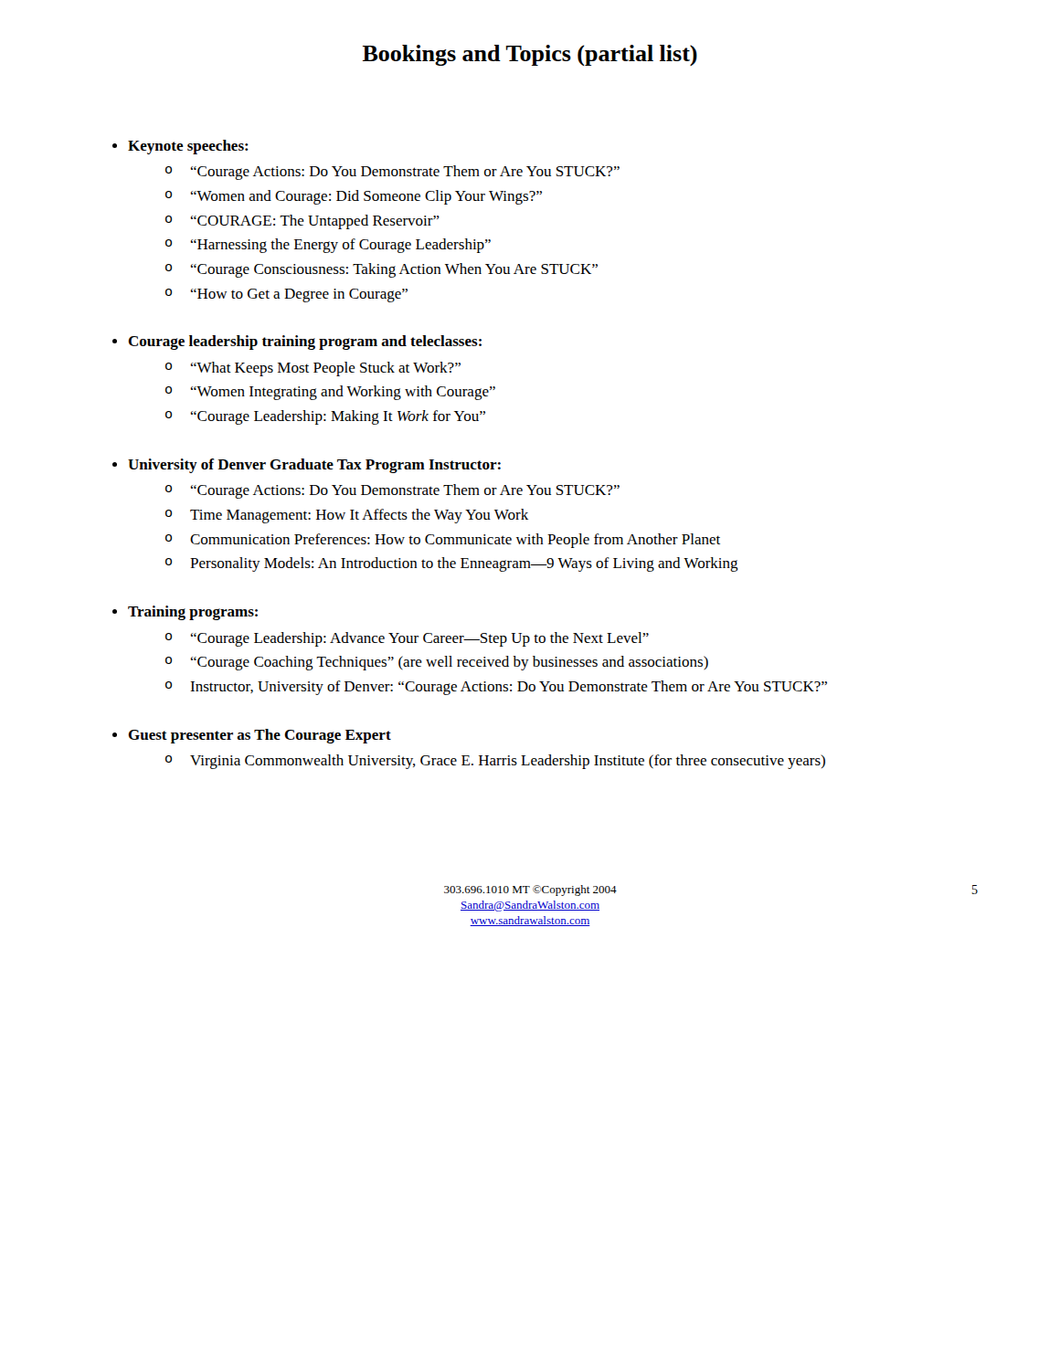Bookings and Topics (partial list)
Keynote speeches:
“Courage Actions: Do You Demonstrate Them or Are You STUCK?”
“Women and Courage: Did Someone Clip Your Wings?”
“COURAGE: The Untapped Reservoir”
“Harnessing the Energy of Courage Leadership”
“Courage Consciousness: Taking Action When You Are STUCK”
“How to Get a Degree in Courage”
Courage leadership training program and teleclasses:
“What Keeps Most People Stuck at Work?”
“Women Integrating and Working with Courage”
“Courage Leadership: Making It Work for You”
University of Denver Graduate Tax Program Instructor:
“Courage Actions: Do You Demonstrate Them or Are You STUCK?”
Time Management: How It Affects the Way You Work
Communication Preferences: How to Communicate with People from Another Planet
Personality Models: An Introduction to the Enneagram—9 Ways of Living and Working
Training programs:
“Courage Leadership: Advance Your Career—Step Up to the Next Level”
“Courage Coaching Techniques” (are well received by businesses and associations)
Instructor, University of Denver: “Courage Actions: Do You Demonstrate Them or Are You STUCK?”
Guest presenter as The Courage Expert
Virginia Commonwealth University, Grace E. Harris Leadership Institute (for three consecutive years)
5 303.696.1010 MT ©Copyright 2004
Sandra@SandraWalston.com
www.sandrawalston.com